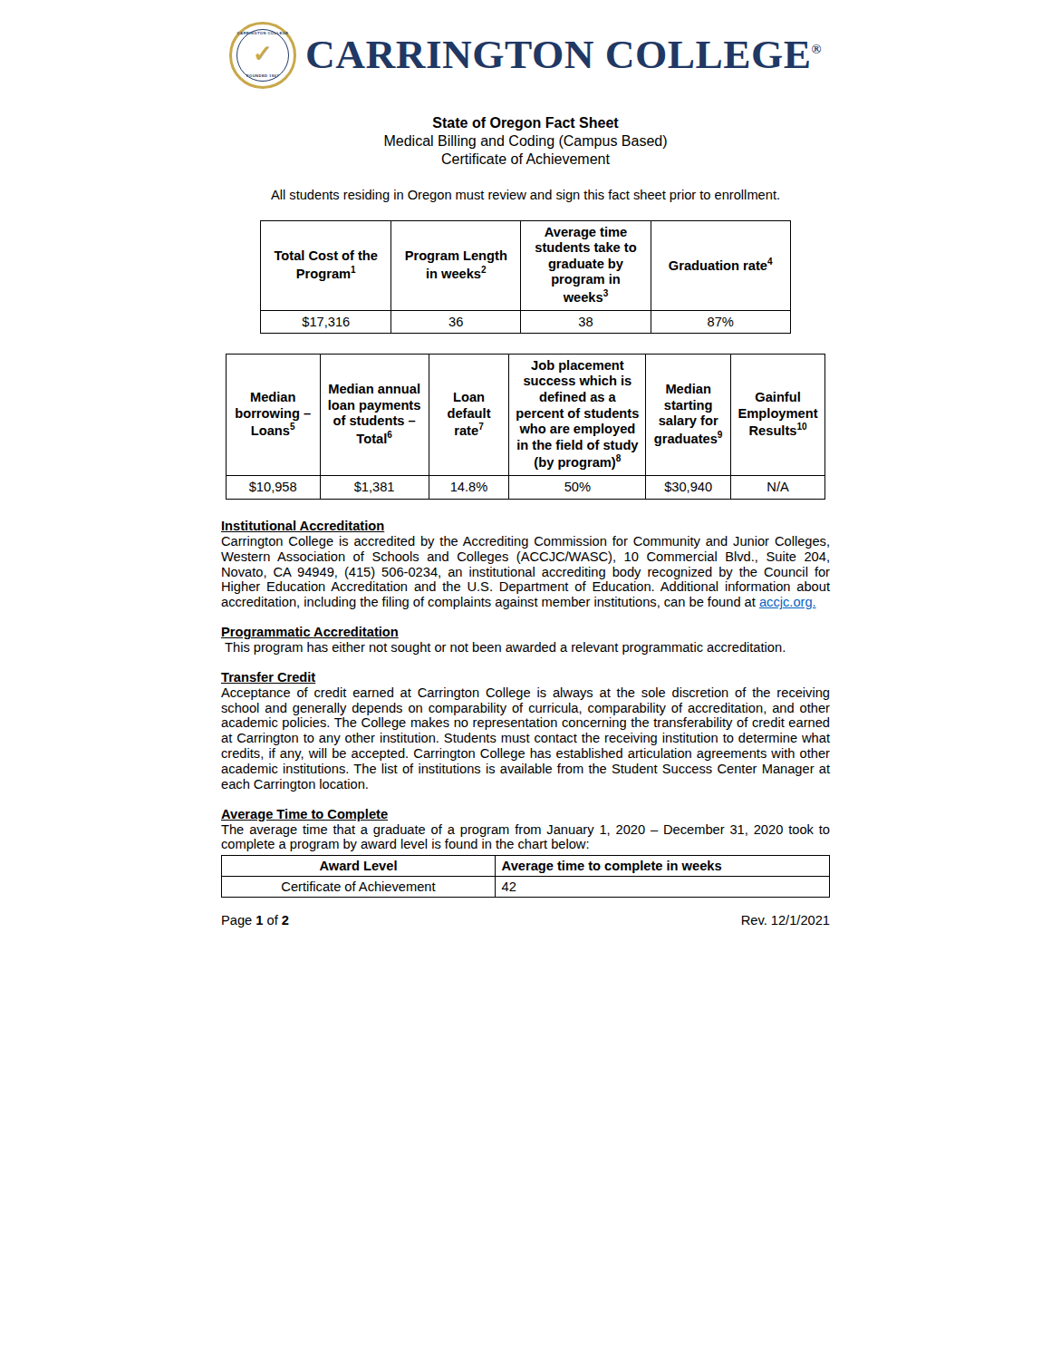CARRINGTON COLLEGE ✓ FOUNDED 1967 CARRINGTON COLLEGE®
State of Oregon Fact Sheet
Medical Billing and Coding (Campus Based)
Certificate of Achievement
All students residing in Oregon must review and sign this fact sheet prior to enrollment.
| Total Cost of the Program 1 | Program Length in weeks 2 | Average time students take to graduate by program in weeks 3 | Graduation rate 4 |
| --- | --- | --- | --- |
| $17,316 | 36 | 38 | 87% |
| Median borrowing – Loans 5 | Median annual loan payments of students – Total 6 | Loan default rate 7 | Job placement success which is defined as a percent of students who are employed in the field of study (by program) 8 | Median starting salary for graduates 9 | Gainful Employment Results 10 |
| --- | --- | --- | --- | --- | --- |
| $10,958 | $1,381 | 14.8% | 50% | $30,940 | N/A |
Institutional Accreditation
Carrington College is accredited by the Accrediting Commission for Community and Junior Colleges, Western Association of Schools and Colleges (ACCJC/WASC), 10 Commercial Blvd., Suite 204, Novato, CA 94949, (415) 506-0234, an institutional accrediting body recognized by the Council for Higher Education Accreditation and the U.S. Department of Education. Additional information about accreditation, including the filing of complaints against member institutions, can be found at accjc.org.
Programmatic Accreditation
This program has either not sought or not been awarded a relevant programmatic accreditation.
Transfer Credit
Acceptance of credit earned at Carrington College is always at the sole discretion of the receiving school and generally depends on comparability of curricula, comparability of accreditation, and other academic policies. The College makes no representation concerning the transferability of credit earned at Carrington to any other institution. Students must contact the receiving institution to determine what credits, if any, will be accepted. Carrington College has established articulation agreements with other academic institutions. The list of institutions is available from the Student Success Center Manager at each Carrington location.
Average Time to Complete
The average time that a graduate of a program from January 1, 2020 – December 31, 2020 took to complete a program by award level is found in the chart below:
| Award Level | Average time to complete in weeks |
| --- | --- |
| Certificate of Achievement | 42 |
Page 1 of 2 Rev. 12/1/2021